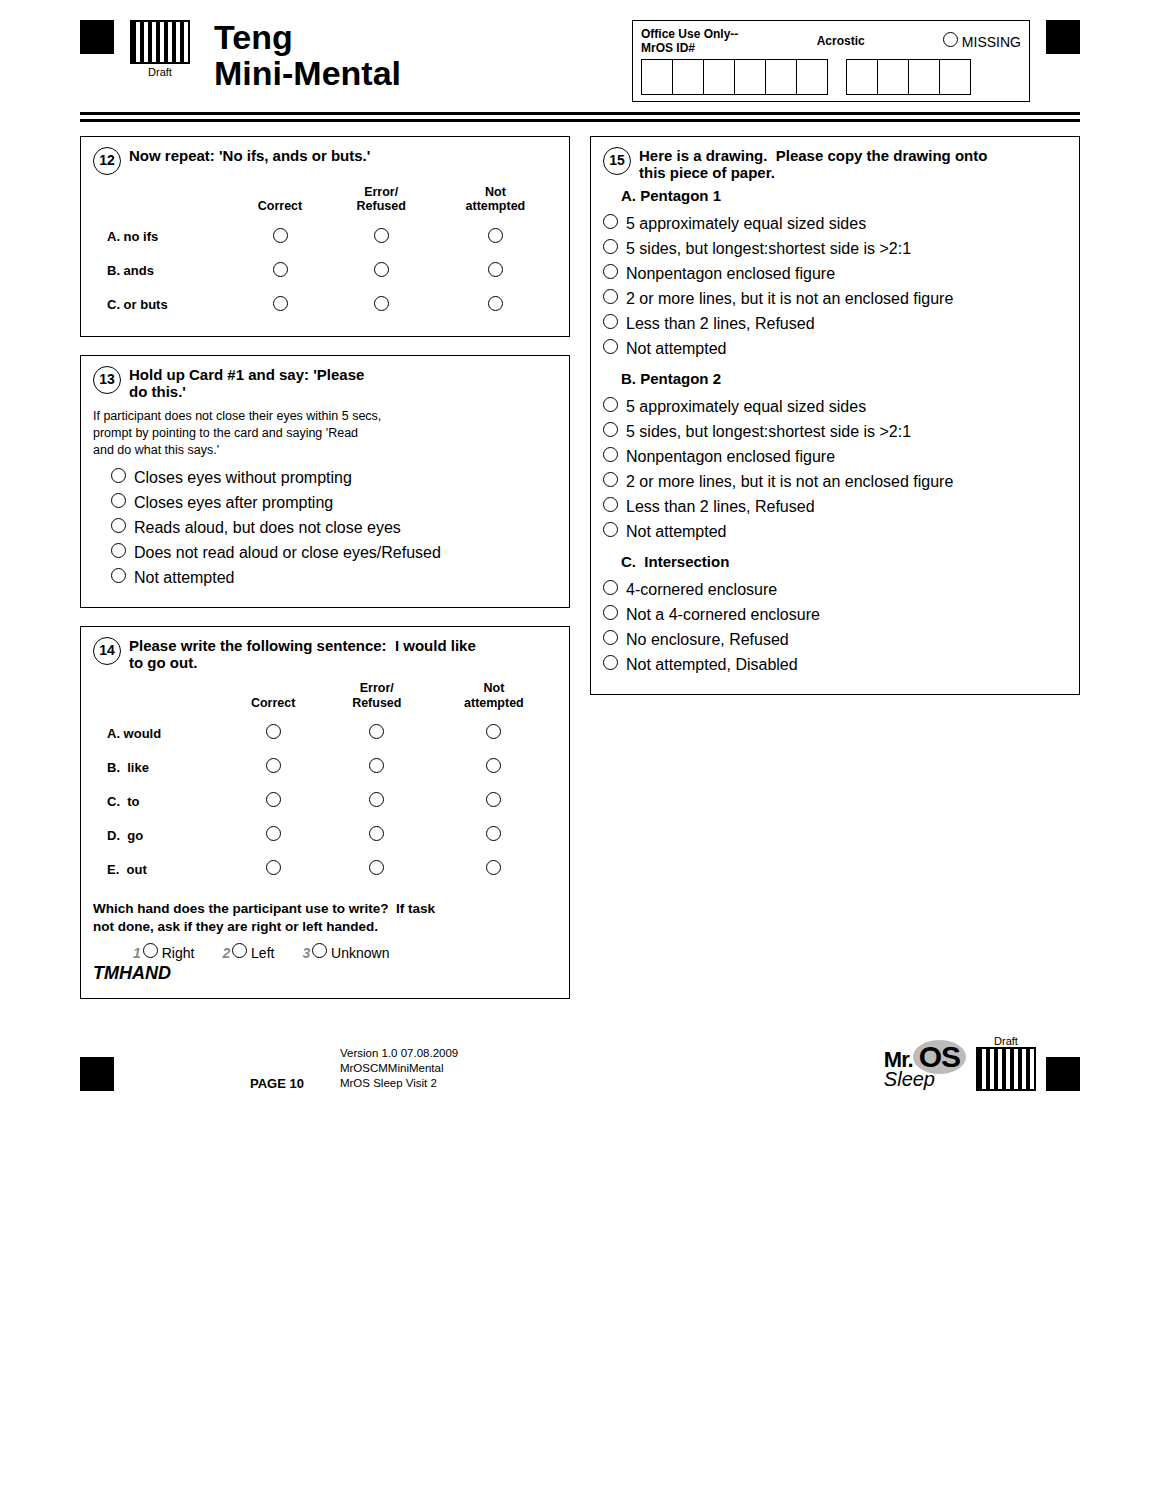Draft
Teng
Mini-Mental
Office Use Only--
MrOS ID# Acrostic MISSING
12 Now repeat: 'No ifs, ands or buts.'
| | Correct | Error/ Refused | Not attempted |
| --- | --- | --- | --- |
| A. no ifs | | | |
| B. ands | | | |
| C. or buts | | | |
13 Hold up Card #1 and say: 'Please
do this.'
If participant does not close their eyes within 5 secs,
prompt by pointing to the card and saying 'Read
and do what this says.'
Closes eyes without prompting
Closes eyes after prompting
Reads aloud, but does not close eyes
Does not read aloud or close eyes/Refused
Not attempted
14 Please write the following sentence: I would like
to go out.
| | Correct | Error/ Refused | Not attempted |
| --- | --- | --- | --- |
| A. would | | | |
| B. like | | | |
| C. to | | | |
| D. go | | | |
| E. out | | | |
Which hand does the participant use to write? If task
not done, ask if they are right or left handed.
1 Right 2 Left 3 Unknown
TMHAND
15 Here is a drawing. Please copy the drawing onto
this piece of paper.
A. Pentagon 1
5 approximately equal sized sides
5 sides, but longest:shortest side is >2:1
Nonpentagon enclosed figure
2 or more lines, but it is not an enclosed figure
Less than 2 lines, Refused
Not attempted
B. Pentagon 2
5 approximately equal sized sides
5 sides, but longest:shortest side is >2:1
Nonpentagon enclosed figure
2 or more lines, but it is not an enclosed figure
Less than 2 lines, Refused
Not attempted
C. Intersection
4-cornered enclosure
Not a 4-cornered enclosure
No enclosure, Refused
Not attempted, Disabled
PAGE 10
Version 1.0 07.08.2009
MrOSCMMiniMental
MrOS Sleep Visit 2
Mr. OS
Sleep
Draft